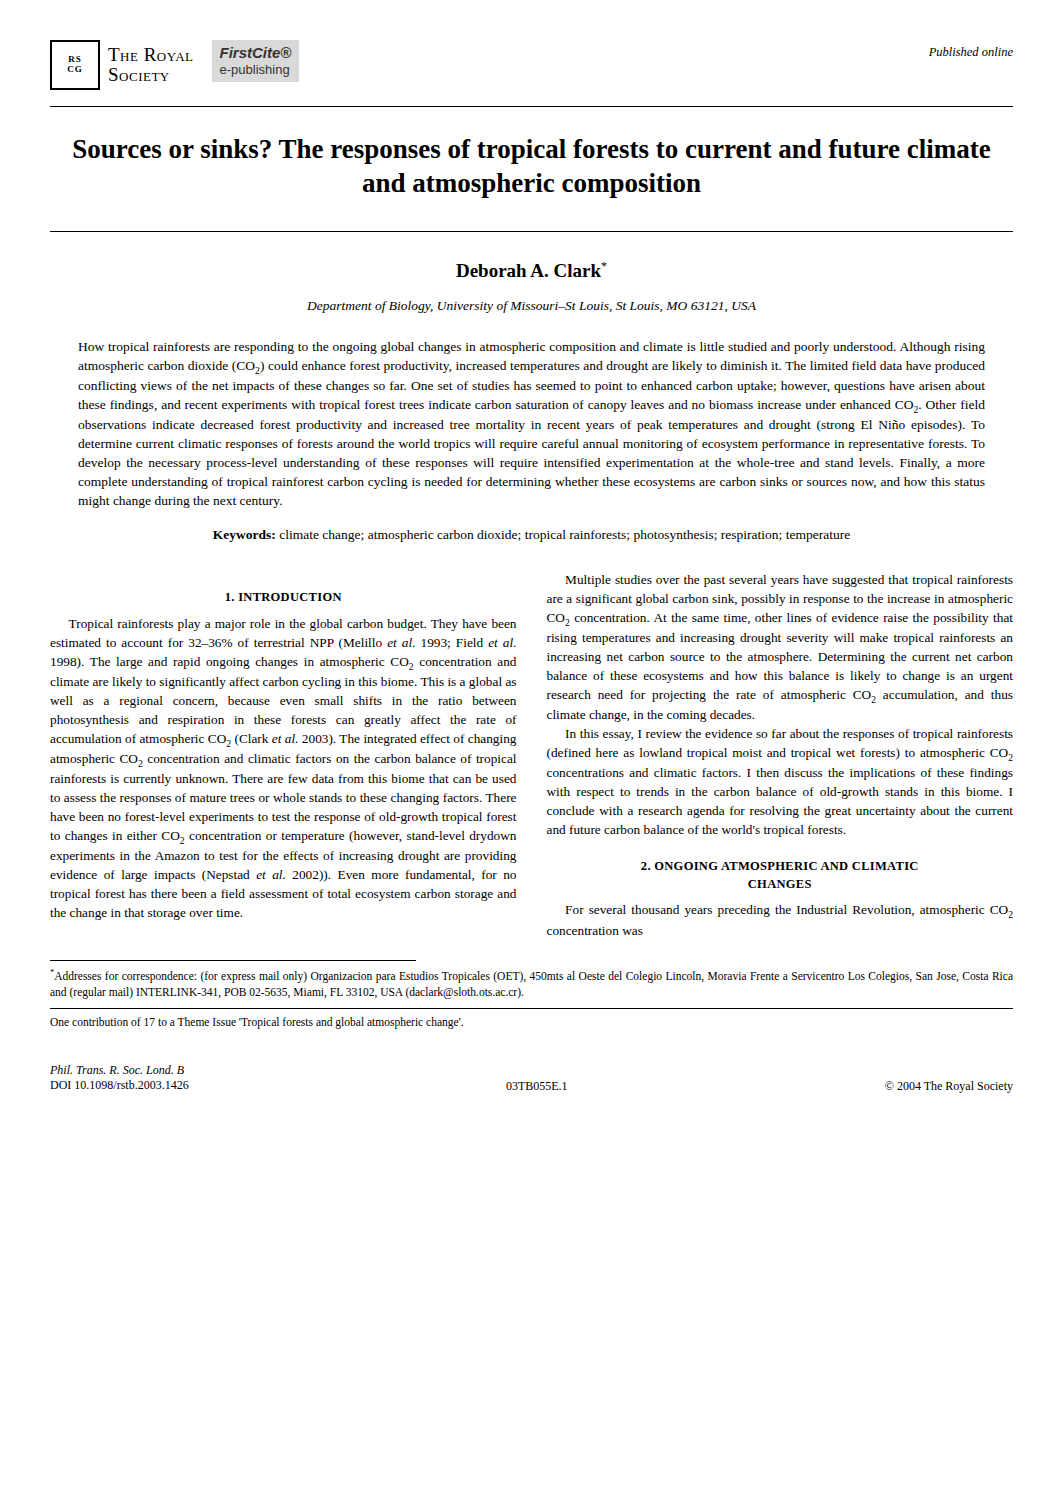RS
CG
The Royal
Society
FirstCite®
e-publishing
Published online
Sources or sinks? The responses of tropical forests to current and future climate and atmospheric composition
Deborah A. Clark*
Department of Biology, University of Missouri–St Louis, St Louis, MO 63121, USA
How tropical rainforests are responding to the ongoing global changes in atmospheric composition and climate is little studied and poorly understood. Although rising atmospheric carbon dioxide (CO2) could enhance forest productivity, increased temperatures and drought are likely to diminish it. The limited field data have produced conflicting views of the net impacts of these changes so far. One set of studies has seemed to point to enhanced carbon uptake; however, questions have arisen about these findings, and recent experiments with tropical forest trees indicate carbon saturation of canopy leaves and no biomass increase under enhanced CO2. Other field observations indicate decreased forest productivity and increased tree mortality in recent years of peak temperatures and drought (strong El Niño episodes). To determine current climatic responses of forests around the world tropics will require careful annual monitoring of ecosystem performance in representative forests. To develop the necessary process-level understanding of these responses will require intensified experimentation at the whole-tree and stand levels. Finally, a more complete understanding of tropical rainforest carbon cycling is needed for determining whether these ecosystems are carbon sinks or sources now, and how this status might change during the next century.
Keywords: climate change; atmospheric carbon dioxide; tropical rainforests; photosynthesis; respiration; temperature
1. INTRODUCTION
Tropical rainforests play a major role in the global carbon budget. They have been estimated to account for 32–36% of terrestrial NPP (Melillo et al. 1993; Field et al. 1998). The large and rapid ongoing changes in atmospheric CO2 concentration and climate are likely to significantly affect carbon cycling in this biome. This is a global as well as a regional concern, because even small shifts in the ratio between photosynthesis and respiration in these forests can greatly affect the rate of accumulation of atmospheric CO2 (Clark et al. 2003). The integrated effect of changing atmospheric CO2 concentration and climatic factors on the carbon balance of tropical rainforests is currently unknown. There are few data from this biome that can be used to assess the responses of mature trees or whole stands to these changing factors. There have been no forest-level experiments to test the response of old-growth tropical forest to changes in either CO2 concentration or temperature (however, stand-level drydown experiments in the Amazon to test for the effects of increasing drought are providing evidence of large impacts (Nepstad et al. 2002)). Even more fundamental, for no tropical forest has there been a field assessment of total ecosystem carbon storage and the change in that storage over time.
Multiple studies over the past several years have suggested that tropical rainforests are a significant global carbon sink, possibly in response to the increase in atmospheric CO2 concentration. At the same time, other lines of evidence raise the possibility that rising temperatures and increasing drought severity will make tropical rainforests an increasing net carbon source to the atmosphere. Determining the current net carbon balance of these ecosystems and how this balance is likely to change is an urgent research need for projecting the rate of atmospheric CO2 accumulation, and thus climate change, in the coming decades.
In this essay, I review the evidence so far about the responses of tropical rainforests (defined here as lowland tropical moist and tropical wet forests) to atmospheric CO2 concentrations and climatic factors. I then discuss the implications of these findings with respect to trends in the carbon balance of old-growth stands in this biome. I conclude with a research agenda for resolving the great uncertainty about the current and future carbon balance of the world's tropical forests.
2. ONGOING ATMOSPHERIC AND CLIMATIC
CHANGES
For several thousand years preceding the Industrial Revolution, atmospheric CO2 concentration was
*Addresses for correspondence: (for express mail only) Organizacion para Estudios Tropicales (OET), 450mts al Oeste del Colegio Lincoln, Moravia Frente a Servicentro Los Colegios, San Jose, Costa Rica and (regular mail) INTERLINK-341, POB 02-5635, Miami, FL 33102, USA (daclark@sloth.ots.ac.cr).
One contribution of 17 to a Theme Issue 'Tropical forests and global atmospheric change'.
Phil. Trans. R. Soc. Lond. B
DOI 10.1098/rstb.2003.1426
03TB055E.1
© 2004 The Royal Society